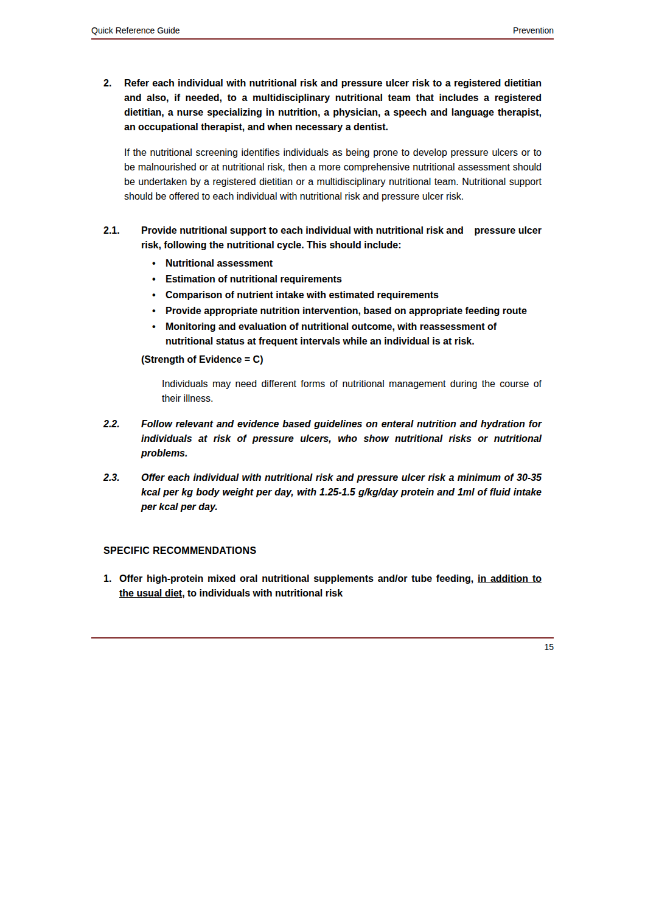Quick Reference Guide
Prevention
2.
Refer each individual with nutritional risk and pressure ulcer risk to a registered dietitian and also, if needed, to a multidisciplinary nutritional team that includes a registered dietitian, a nurse specializing in nutrition, a physician, a speech and language therapist, an occupational therapist, and when necessary a dentist.
If the nutritional screening identifies individuals as being prone to develop pressure ulcers or to be malnourished or at nutritional risk, then a more comprehensive nutritional assessment should be undertaken by a registered dietitian or a multidisciplinary nutritional team. Nutritional support should be offered to each individual with nutritional risk and pressure ulcer risk.
2.1.
Provide nutritional support to each individual with nutritional risk and pressure ulcer risk, following the nutritional cycle. This should include:
Nutritional assessment
Estimation of nutritional requirements
Comparison of nutrient intake with estimated requirements
Provide appropriate nutrition intervention, based on appropriate feeding route
Monitoring and evaluation of nutritional outcome, with reassessment of nutritional status at frequent intervals while an individual is at risk.
(Strength of Evidence = C)
Individuals may need different forms of nutritional management during the course of their illness.
2.2.
Follow relevant and evidence based guidelines on enteral nutrition and hydration for individuals at risk of pressure ulcers, who show nutritional risks or nutritional problems.
2.3.
Offer each individual with nutritional risk and pressure ulcer risk a minimum of 30-35 kcal per kg body weight per day, with 1.25-1.5 g/kg/day protein and 1ml of fluid intake per kcal per day.
SPECIFIC RECOMMENDATIONS
1.
Offer high-protein mixed oral nutritional supplements and/or tube feeding, in addition to the usual diet, to individuals with nutritional risk
15